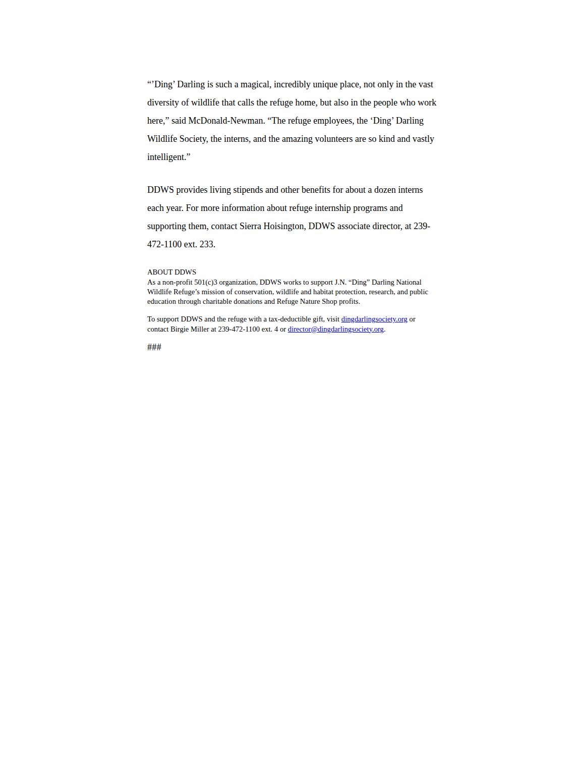“’Ding’ Darling is such a magical, incredibly unique place, not only in the vast diversity of wildlife that calls the refuge home, but also in the people who work here,” said McDonald-Newman. “The refuge employees, the ‘Ding’ Darling Wildlife Society, the interns, and the amazing volunteers are so kind and vastly intelligent.”
DDWS provides living stipends and other benefits for about a dozen interns each year. For more information about refuge internship programs and supporting them, contact Sierra Hoisington, DDWS associate director, at 239-472-1100 ext. 233.
ABOUT DDWS
As a non-profit 501(c)3 organization, DDWS works to support J.N. “Ding” Darling National Wildlife Refuge’s mission of conservation, wildlife and habitat protection, research, and public education through charitable donations and Refuge Nature Shop profits.
To support DDWS and the refuge with a tax-deductible gift, visit dingdarlingsociety.org or contact Birgie Miller at 239-472-1100 ext. 4 or director@dingdarlingsociety.org.
###